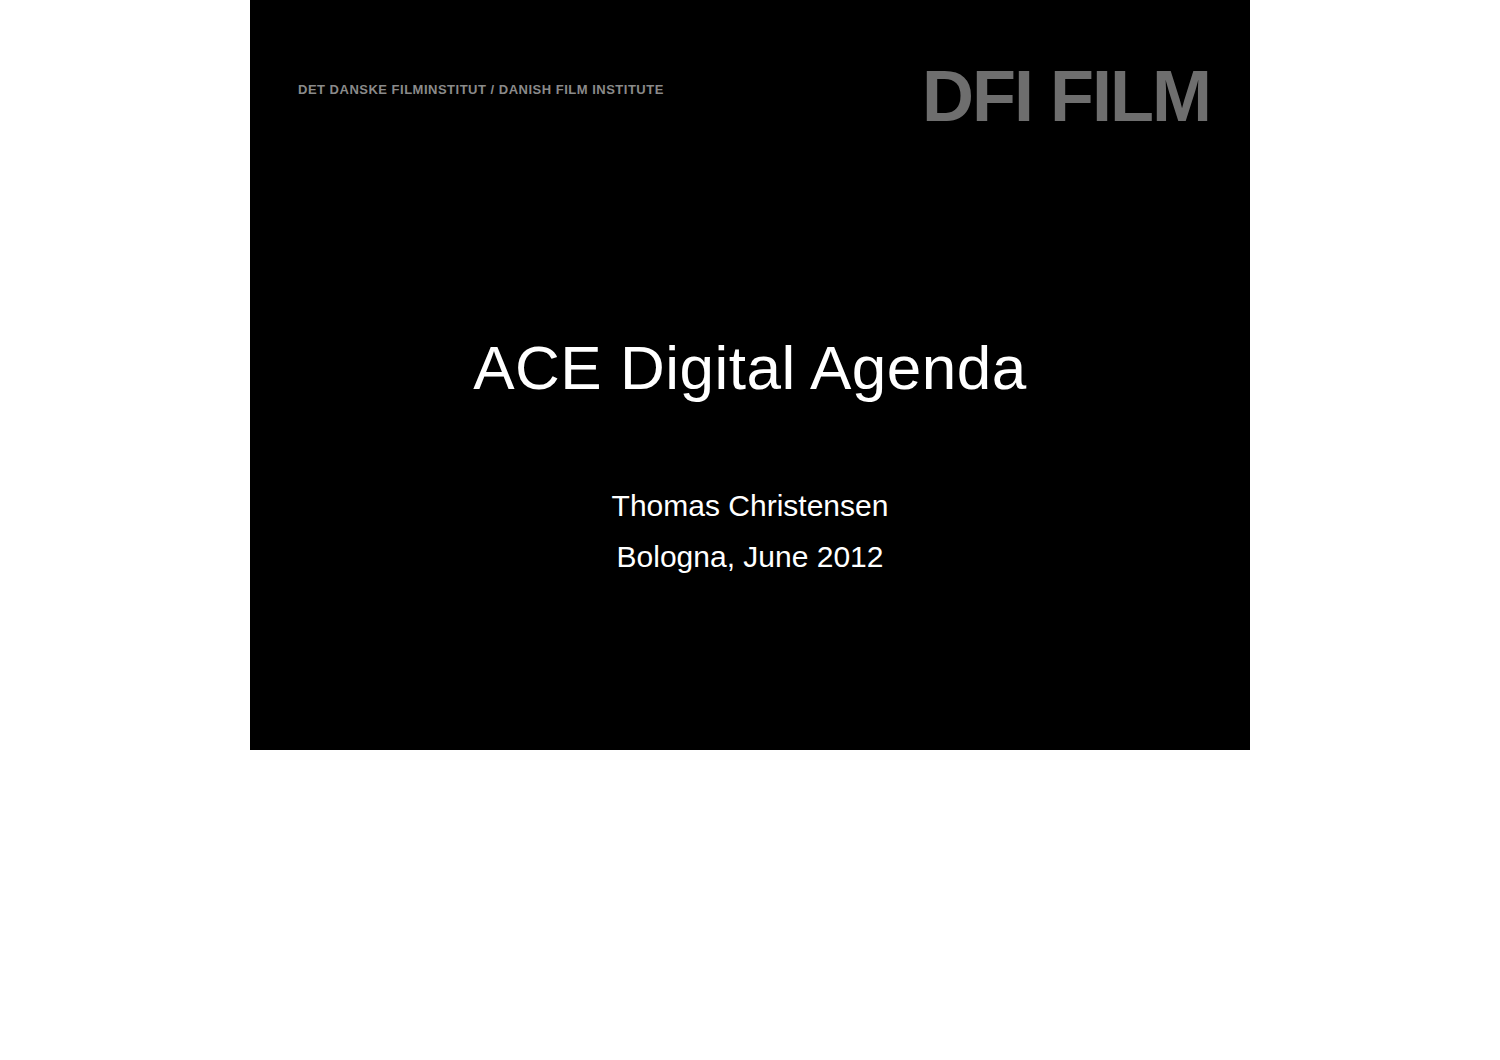DET DANSKE FILMINSTITUT / DANISH FILM INSTITUTE
DFI FILM
ACE Digital Agenda
Thomas Christensen
Bologna, June 2012